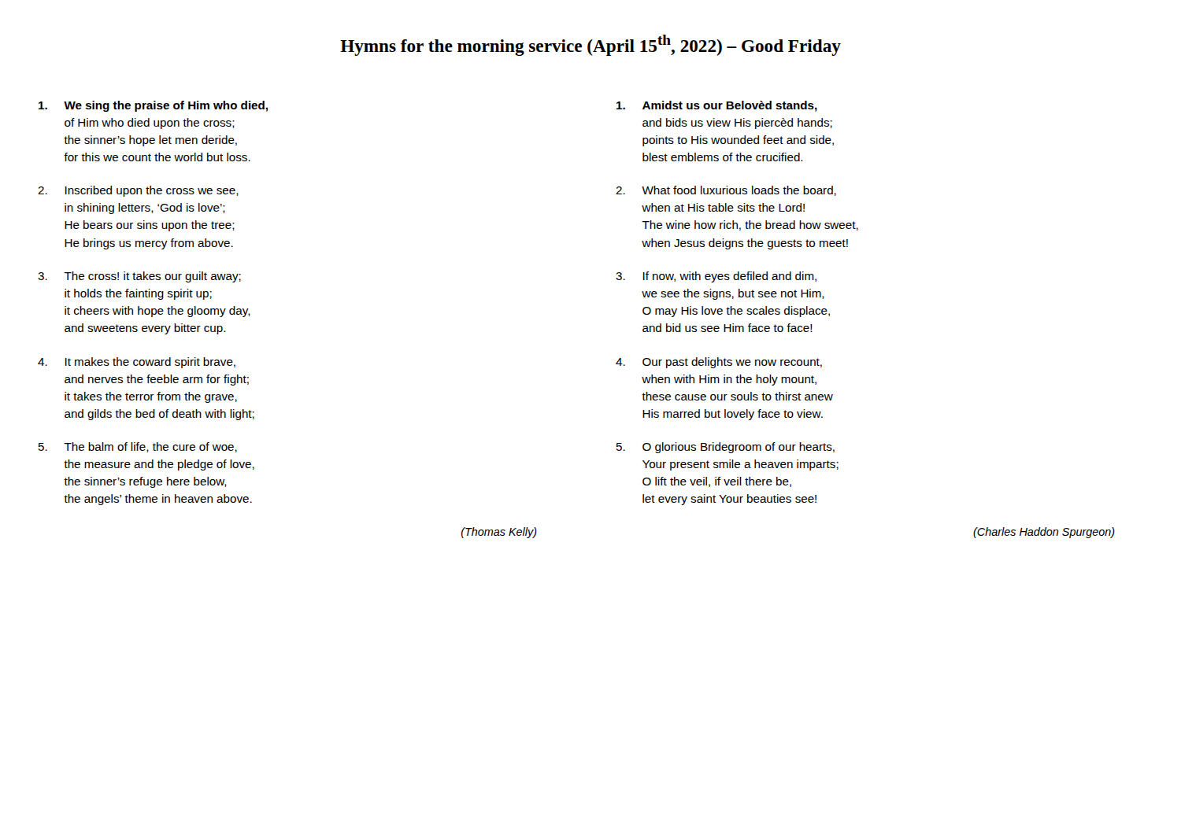Hymns for the morning service (April 15th, 2022) – Good Friday
1. We sing the praise of Him who died,
of Him who died upon the cross;
the sinner’s hope let men deride,
for this we count the world but loss.
2. Inscribed upon the cross we see,
in shining letters, ‘God is love’;
He bears our sins upon the tree;
He brings us mercy from above.
3. The cross! it takes our guilt away;
it holds the fainting spirit up;
it cheers with hope the gloomy day,
and sweetens every bitter cup.
4. It makes the coward spirit brave,
and nerves the feeble arm for fight;
it takes the terror from the grave,
and gilds the bed of death with light;
5. The balm of life, the cure of woe,
the measure and the pledge of love,
the sinner’s refuge here below,
the angels’ theme in heaven above.
(Thomas Kelly)
1. Amidst us our Belovèd stands,
and bids us view His piercèd hands;
points to His wounded feet and side,
blest emblems of the crucified.
2. What food luxurious loads the board,
when at His table sits the Lord!
The wine how rich, the bread how sweet,
when Jesus deigns the guests to meet!
3. If now, with eyes defiled and dim,
we see the signs, but see not Him,
O may His love the scales displace,
and bid us see Him face to face!
4. Our past delights we now recount,
when with Him in the holy mount,
these cause our souls to thirst anew
His marred but lovely face to view.
5. O glorious Bridegroom of our hearts,
Your present smile a heaven imparts;
O lift the veil, if veil there be,
let every saint Your beauties see!
(Charles Haddon Spurgeon)